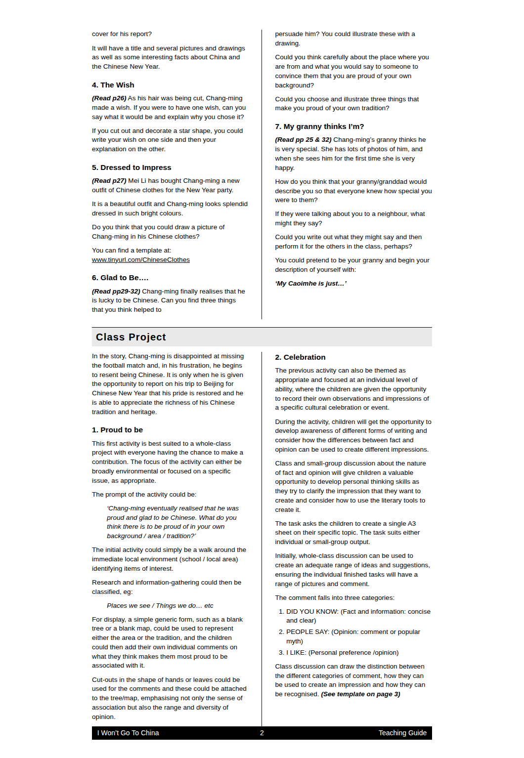cover for his report?
It will have a title and several pictures and drawings as well as some interesting facts about China and the Chinese New Year.
4. The Wish
(Read p26) As his hair was being cut, Chang-ming made a wish. If you were to have one wish, can you say what it would be and explain why you chose it?
If you cut out and decorate a star shape, you could write your wish on one side and then your explanation on the other.
5. Dressed to Impress
(Read p27) Mei Li has bought Chang-ming a new outfit of Chinese clothes for the New Year party.
It is a beautiful outfit and Chang-ming looks splendid dressed in such bright colours.
Do you think that you could draw a picture of Chang-ming in his Chinese clothes?
You can find a template at: www.tinyurl.com/ChineseClothes
6. Glad to Be….
(Read pp29-32) Chang-ming finally realises that he is lucky to be Chinese. Can you find three things that you think helped to
persuade him? You could illustrate these with a drawing.
Could you think carefully about the place where you are from and what you would say to someone to convince them that you are proud of your own background?
Could you choose and illustrate three things that make you proud of your own tradition?
7. My granny thinks I’m?
(Read pp 25 & 32) Chang-ming’s granny thinks he is very special. She has lots of photos of him, and when she sees him for the first time she is very happy.
How do you think that your granny/granddad would describe you so that everyone knew how special you were to them?
If they were talking about you to a neighbour, what might they say?
Could you write out what they might say and then perform it for the others in the class, perhaps?
You could pretend to be your granny and begin your description of yourself with:
‘My Caoimhe is just…’
Class Project
In the story, Chang-ming is disappointed at missing the football match and, in his frustration, he begins to resent being Chinese. It is only when he is given the opportunity to report on his trip to Beijing for Chinese New Year that his pride is restored and he is able to appreciate the richness of his Chinese tradition and heritage.
1. Proud to be
This first activity is best suited to a whole-class project with everyone having the chance to make a contribution. The focus of the activity can either be broadly environmental or focused on a specific issue, as appropriate.
The prompt of the activity could be:
‘Chang-ming eventually realised that he was proud and glad to be Chinese. What do you think there is to be proud of in your own background / area / tradition?’
The initial activity could simply be a walk around the immediate local environment (school / local area) identifying items of interest.
Research and information-gathering could then be classified, eg:
Places we see / Things we do… etc
For display, a simple generic form, such as a blank tree or a blank map, could be used to represent either the area or the tradition, and the children could then add their own individual comments on what they think makes them most proud to be associated with it.
Cut-outs in the shape of hands or leaves could be used for the comments and these could be attached to the tree/map, emphasising not only the sense of association but also the range and diversity of opinion.
2. Celebration
The previous activity can also be themed as appropriate and focused at an individual level of ability, where the children are given the opportunity to record their own observations and impressions of a specific cultural celebration or event.
During the activity, children will get the opportunity to develop awareness of different forms of writing and consider how the differences between fact and opinion can be used to create different impressions.
Class and small-group discussion about the nature of fact and opinion will give children a valuable opportunity to develop personal thinking skills as they try to clarify the impression that they want to create and consider how to use the literary tools to create it.
The task asks the children to create a single A3 sheet on their specific topic. The task suits either individual or small-group output.
Initially, whole-class discussion can be used to create an adequate range of ideas and suggestions, ensuring the individual finished tasks will have a range of pictures and comment.
The comment falls into three categories:
DID YOU KNOW: (Fact and information: concise and clear)
PEOPLE SAY: (Opinion: comment or popular myth)
I LIKE: (Personal preference /opinion)
Class discussion can draw the distinction between the different categories of comment, how they can be used to create an impression and how they can be recognised. (See template on page 3)
I Won’t Go To China
2
Teaching Guide